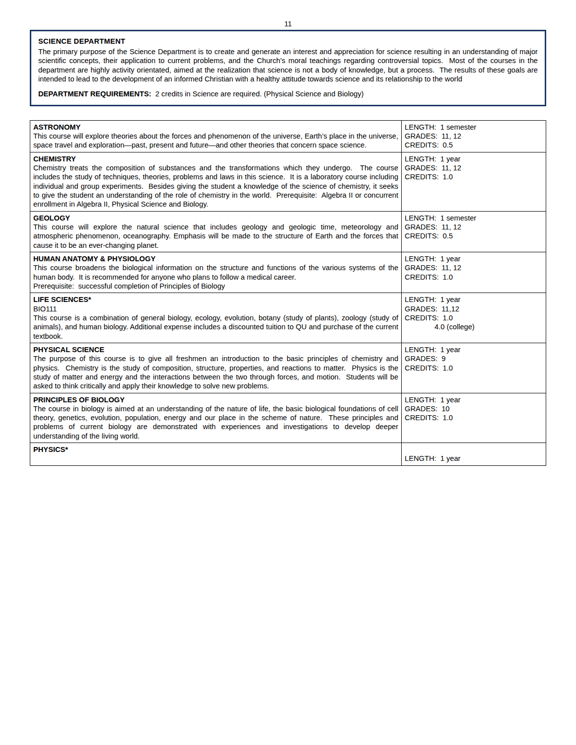11
SCIENCE DEPARTMENT
The primary purpose of the Science Department is to create and generate an interest and appreciation for science resulting in an understanding of major scientific concepts, their application to current problems, and the Church's moral teachings regarding controversial topics. Most of the courses in the department are highly activity orientated, aimed at the realization that science is not a body of knowledge, but a process. The results of these goals are intended to lead to the development of an informed Christian with a healthy attitude towards science and its relationship to the world
DEPARTMENT REQUIREMENTS: 2 credits in Science are required. (Physical Science and Biology)
| ASTRONOMY This course will explore theories about the forces and phenomenon of the universe, Earth’s place in the universe, space travel and exploration—past, present and future—and other theories that concern space science. | LENGTH: 1 semester GRADES: 11, 12 CREDITS: 0.5 |
| CHEMISTRY Chemistry treats the composition of substances and the transformations which they undergo. The course includes the study of techniques, theories, problems and laws in this science. It is a laboratory course including individual and group experiments. Besides giving the student a knowledge of the science of chemistry, it seeks to give the student an understanding of the role of chemistry in the world. Prerequisite: Algebra II or concurrent enrollment in Algebra II, Physical Science and Biology. | LENGTH: 1 year GRADES: 11, 12 CREDITS: 1.0 |
| GEOLOGY This course will explore the natural science that includes geology and geologic time, meteorology and atmospheric phenomenon, oceanography. Emphasis will be made to the structure of Earth and the forces that cause it to be an ever-changing planet. | LENGTH: 1 semester GRADES: 11, 12 CREDITS: 0.5 |
| HUMAN ANATOMY & PHYSIOLOGY This course broadens the biological information on the structure and functions of the various systems of the human body. It is recommended for anyone who plans to follow a medical career. Prerequisite: successful completion of Principles of Biology | LENGTH: 1 year GRADES: 11, 12 CREDITS: 1.0 |
| LIFE SCIENCES* BIO111 This course is a combination of general biology, ecology, evolution, botany (study of plants), zoology (study of animals), and human biology. Additional expense includes a discounted tuition to QU and purchase of the current textbook. | LENGTH: 1 year GRADES: 11,12 CREDITS: 1.0 4.0 (college) |
| PHYSICAL SCIENCE The purpose of this course is to give all freshmen an introduction to the basic principles of chemistry and physics. Chemistry is the study of composition, structure, properties, and reactions to matter. Physics is the study of matter and energy and the interactions between the two through forces, and motion. Students will be asked to think critically and apply their knowledge to solve new problems. | LENGTH: 1 year GRADES: 9 CREDITS: 1.0 |
| PRINCIPLES OF BIOLOGY The course in biology is aimed at an understanding of the nature of life, the basic biological foundations of cell theory, genetics, evolution, population, energy and our place in the scheme of nature. These principles and problems of current biology are demonstrated with experiences and investigations to develop deeper understanding of the living world. | LENGTH: 1 year GRADES: 10 CREDITS: 1.0 |
| PHYSICS* | LENGTH: 1 year |